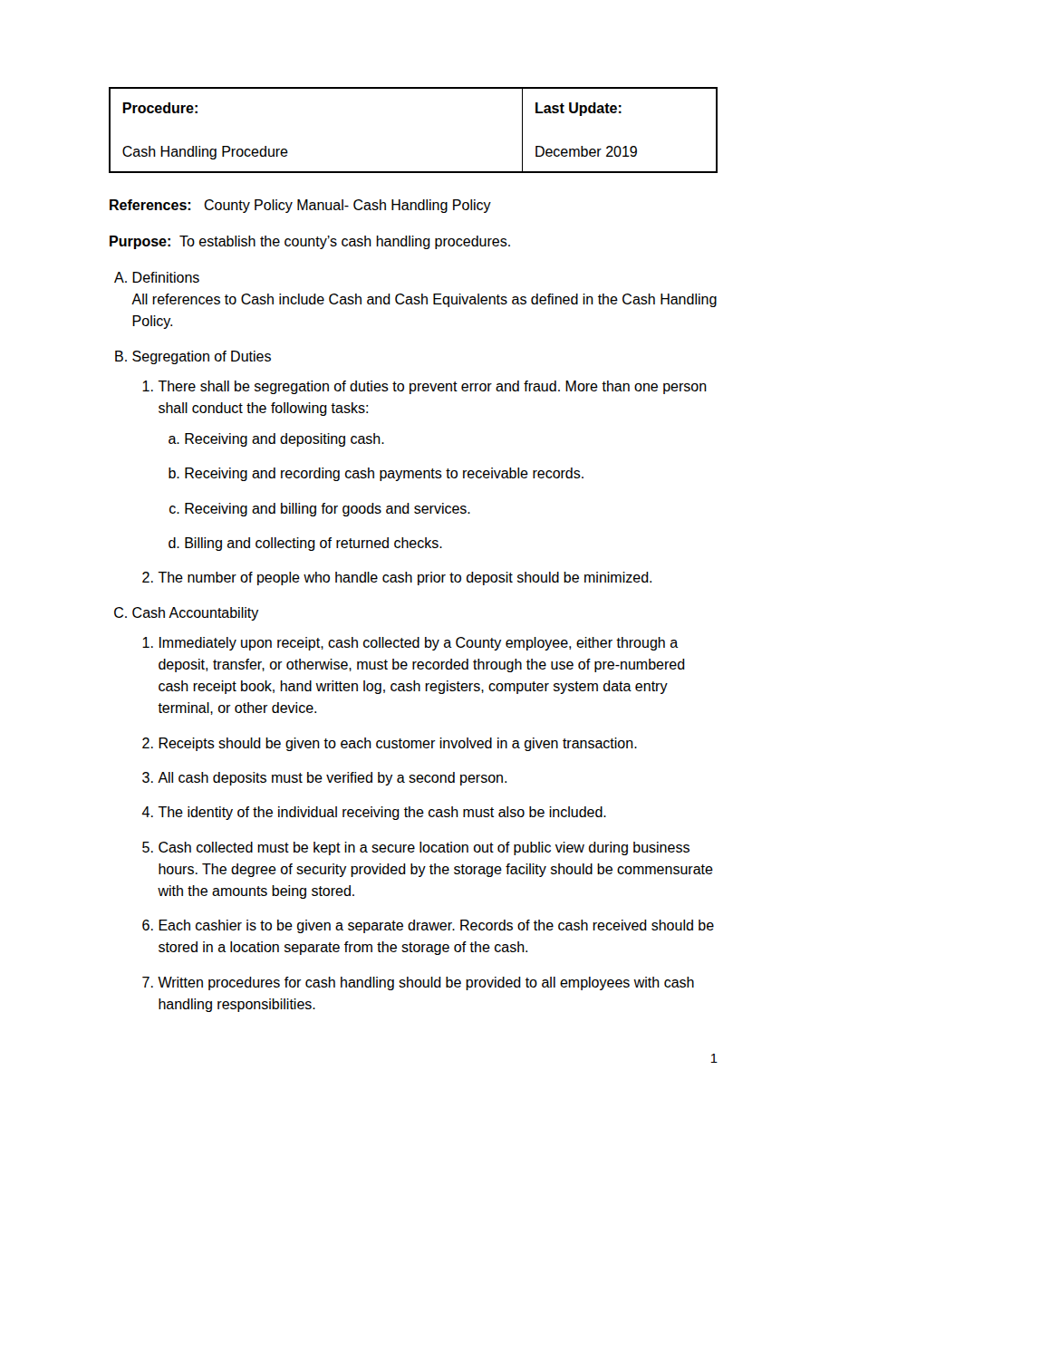| Procedure: Cash Handling Procedure | Last Update: December 2019 |
References: County Policy Manual- Cash Handling Policy
Purpose: To establish the county’s cash handling procedures.
Definitions
All references to Cash include Cash and Cash Equivalents as defined in the Cash Handling Policy.
Segregation of Duties
There shall be segregation of duties to prevent error and fraud. More than one person shall conduct the following tasks:
Receiving and depositing cash.
Receiving and recording cash payments to receivable records.
Receiving and billing for goods and services.
Billing and collecting of returned checks.
The number of people who handle cash prior to deposit should be minimized.
Cash Accountability
Immediately upon receipt, cash collected by a County employee, either through a deposit, transfer, or otherwise, must be recorded through the use of pre-numbered cash receipt book, hand written log, cash registers, computer system data entry terminal, or other device.
Receipts should be given to each customer involved in a given transaction.
All cash deposits must be verified by a second person.
The identity of the individual receiving the cash must also be included.
Cash collected must be kept in a secure location out of public view during business hours. The degree of security provided by the storage facility should be commensurate with the amounts being stored.
Each cashier is to be given a separate drawer. Records of the cash received should be stored in a location separate from the storage of the cash.
Written procedures for cash handling should be provided to all employees with cash handling responsibilities.
1